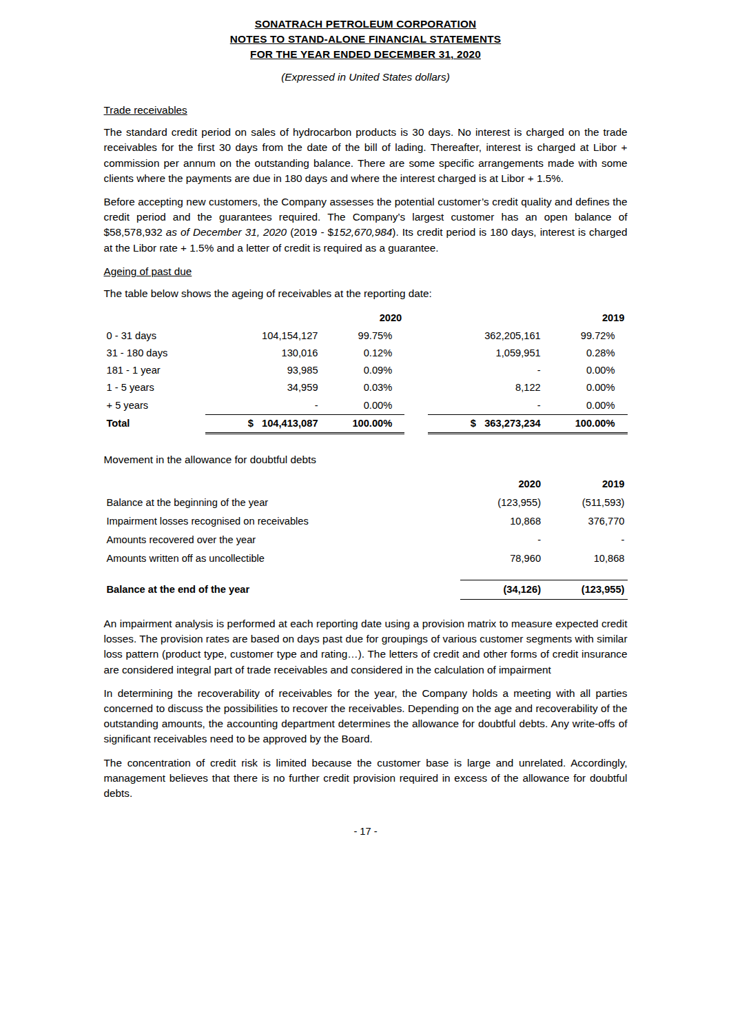Sonatrach Petroleum Corporation
Notes to Stand-Alone Financial Statements
For the Year Ended December 31, 2020
(Expressed in United States dollars)
Trade receivables
The standard credit period on sales of hydrocarbon products is 30 days. No interest is charged on the trade receivables for the first 30 days from the date of the bill of lading. Thereafter, interest is charged at Libor + commission per annum on the outstanding balance. There are some specific arrangements made with some clients where the payments are due in 180 days and where the interest charged is at Libor + 1.5%.
Before accepting new customers, the Company assesses the potential customer’s credit quality and defines the credit period and the guarantees required. The Company’s largest customer has an open balance of $58,578,932 as of December 31, 2020 (2019 - $152,670,984). Its credit period is 180 days, interest is charged at the Libor rate + 1.5% and a letter of credit is required as a guarantee.
Ageing of past due
The table below shows the ageing of receivables at the reporting date:
| | 2020 | | 2019 |
| --- | --- | --- | --- |
| 0 - 31 days | 104,154,127 | 99.75% | | 362,205,161 | 99.72% |
| 31 - 180 days | 130,016 | 0.12% | | 1,059,951 | 0.28% |
| 181 - 1 year | 93,985 | 0.09% | | - | 0.00% |
| 1 - 5 years | 34,959 | 0.03% | | 8,122 | 0.00% |
| + 5 years | - | 0.00% | | - | 0.00% |
| Total | $ 104,413,087 | 100.00% | | $ 363,273,234 | 100.00% |
Movement in the allowance for doubtful debts
| | 2020 | 2019 |
| --- | --- | --- |
| Balance at the beginning of the year | (123,955) | (511,593) |
| Impairment losses recognised on receivables | 10,868 | 376,770 |
| Amounts recovered over the year | - | - |
| Amounts written off as uncollectible | 78,960 | 10,868 |
| Balance at the end of the year | (34,126) | (123,955) |
An impairment analysis is performed at each reporting date using a provision matrix to measure expected credit losses. The provision rates are based on days past due for groupings of various customer segments with similar loss pattern (product type, customer type and rating…). The letters of credit and other forms of credit insurance are considered integral part of trade receivables and considered in the calculation of impairment
In determining the recoverability of receivables for the year, the Company holds a meeting with all parties concerned to discuss the possibilities to recover the receivables. Depending on the age and recoverability of the outstanding amounts, the accounting department determines the allowance for doubtful debts. Any write-offs of significant receivables need to be approved by the Board.
The concentration of credit risk is limited because the customer base is large and unrelated. Accordingly, management believes that there is no further credit provision required in excess of the allowance for doubtful debts.
- 17 -